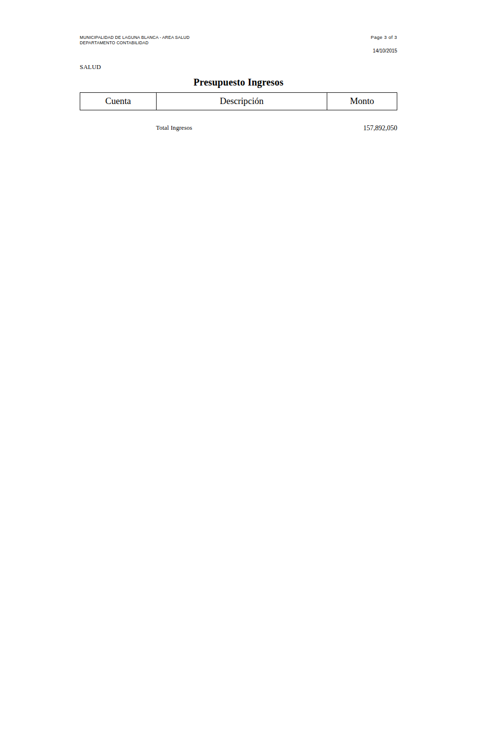MUNICIPALIDAD DE LAGUNA BLANCA - AREA SALUD
DEPARTAMENTO CONTABILIDAD
Page 3 of 3
14/10/2015
SALUD
Presupuesto Ingresos
| Cuenta | Descripción | Monto |
| --- | --- | --- |
| | Total Ingresos | 157,892,050 |